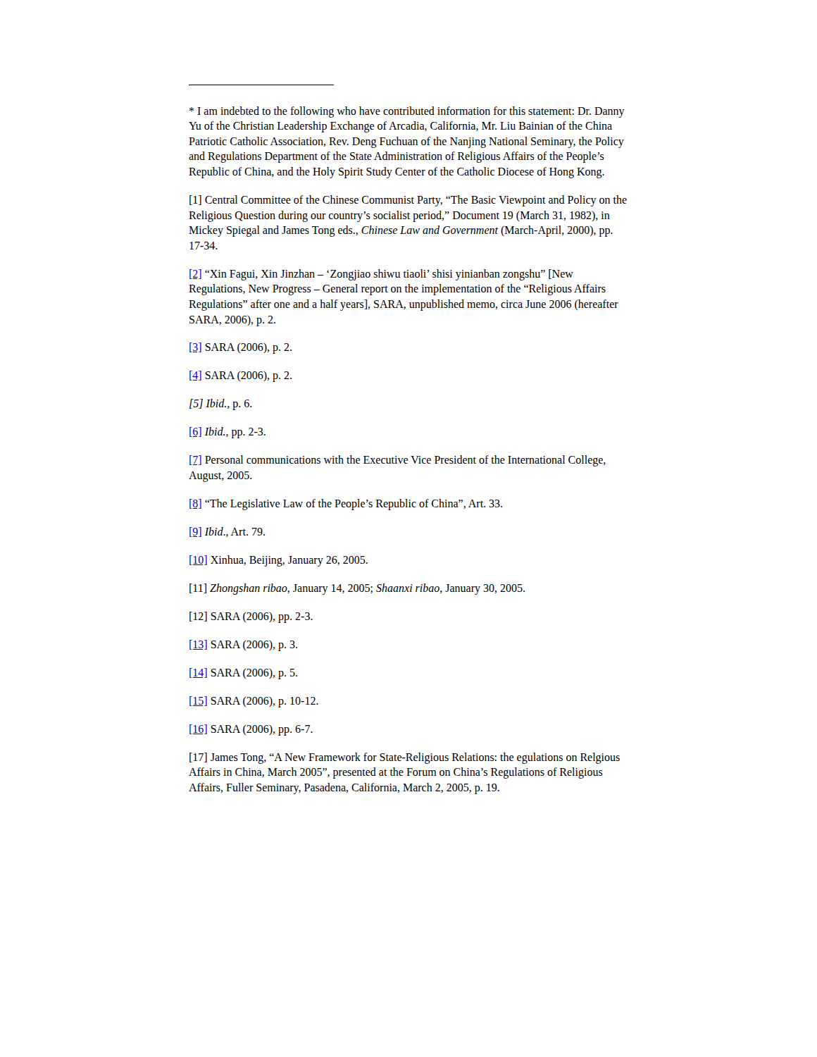* I am indebted to the following who have contributed information for this statement: Dr. Danny Yu of the Christian Leadership Exchange of Arcadia, California, Mr. Liu Bainian of the China Patriotic Catholic Association, Rev. Deng Fuchuan of the Nanjing National Seminary, the Policy and Regulations Department of the State Administration of Religious Affairs of the People’s Republic of China, and the Holy Spirit Study Center of the Catholic Diocese of Hong Kong.
[1] Central Committee of the Chinese Communist Party, “The Basic Viewpoint and Policy on the Religious Question during our country’s socialist period,” Document 19 (March 31, 1982), in Mickey Spiegal and James Tong eds., Chinese Law and Government (March-April, 2000), pp. 17-34.
[2] “Xin Fagui, Xin Jinzhan – ‘Zongjiao shiwu tiaoli’ shisi yinianban zongshu” [New Regulations, New Progress – General report on the implementation of the “Religious Affairs Regulations” after one and a half years], SARA, unpublished memo, circa June 2006 (hereafter SARA, 2006), p. 2.
[3] SARA (2006), p. 2.
[4] SARA (2006), p. 2.
[5] Ibid., p. 6.
[6] Ibid., pp. 2-3.
[7] Personal communications with the Executive Vice President of the International College, August, 2005.
[8] “The Legislative Law of the People’s Republic of China”, Art. 33.
[9] Ibid., Art. 79.
[10] Xinhua, Beijing, January 26, 2005.
[11] Zhongshan ribao, January 14, 2005; Shaanxi ribao, January 30, 2005.
[12] SARA (2006), pp. 2-3.
[13] SARA (2006), p. 3.
[14] SARA (2006), p. 5.
[15] SARA (2006), p. 10-12.
[16] SARA (2006), pp. 6-7.
[17] James Tong, “A New Framework for State-Religious Relations: the egulations on Relgious Affairs in China, March 2005”, presented at the Forum on China’s Regulations of Religious Affairs, Fuller Seminary, Pasadena, California, March 2, 2005, p. 19.